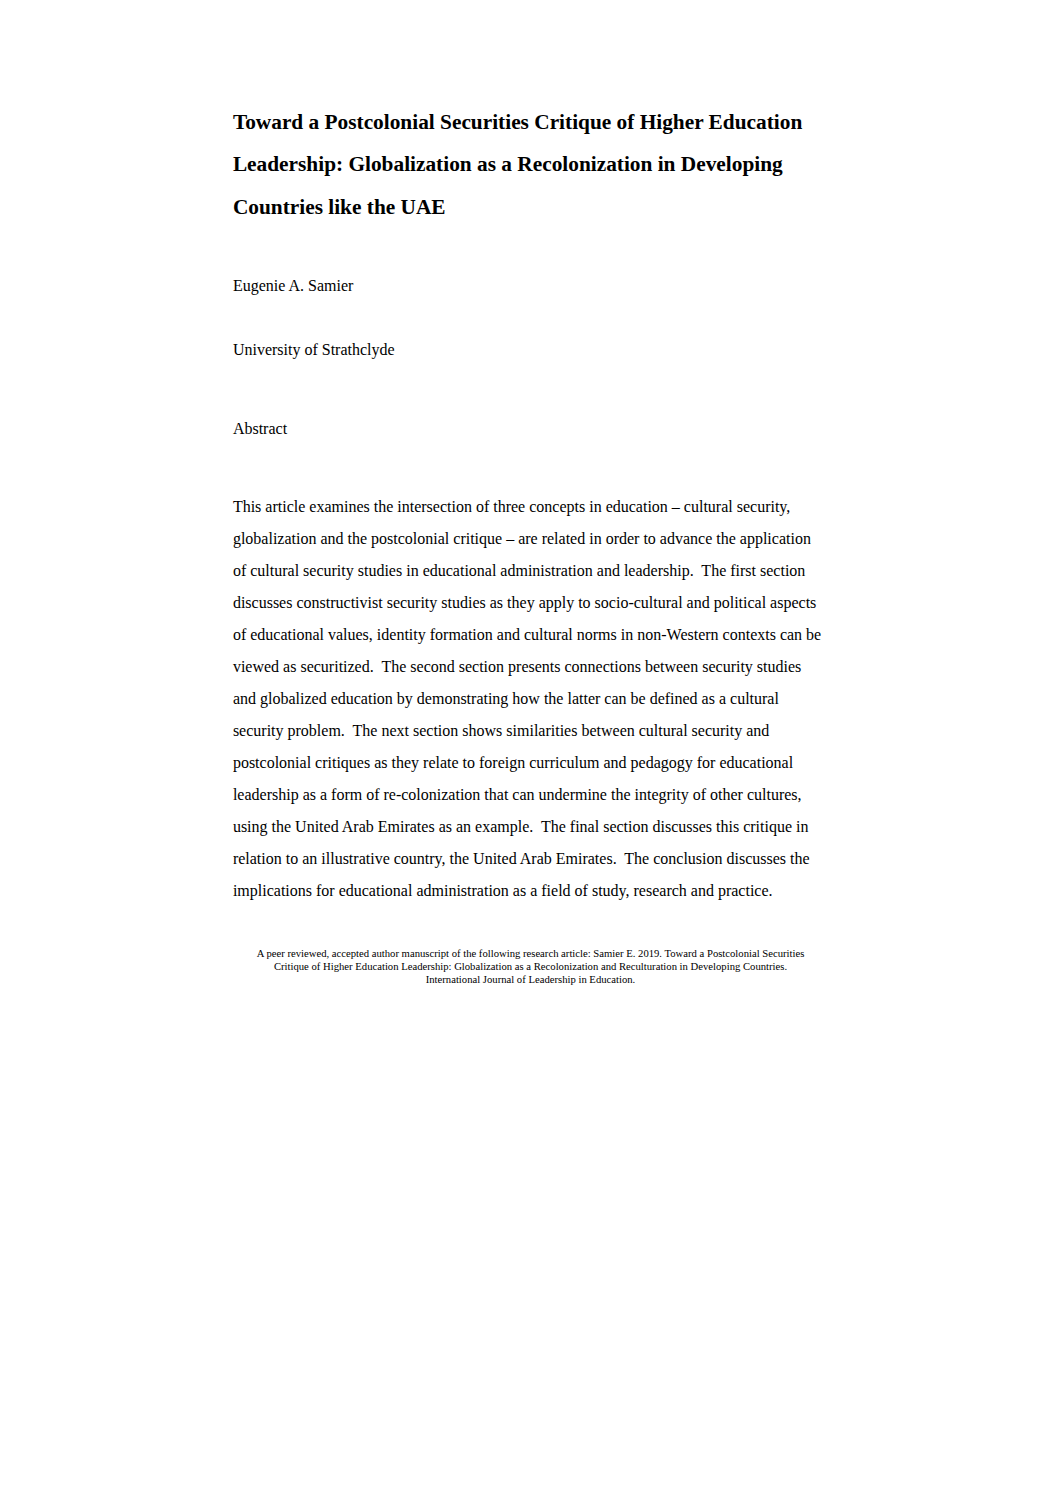Toward a Postcolonial Securities Critique of Higher Education Leadership: Globalization as a Recolonization in Developing Countries like the UAE
Eugenie A. Samier
University of Strathclyde
Abstract
This article examines the intersection of three concepts in education – cultural security, globalization and the postcolonial critique – are related in order to advance the application of cultural security studies in educational administration and leadership. The first section discusses constructivist security studies as they apply to socio-cultural and political aspects of educational values, identity formation and cultural norms in non-Western contexts can be viewed as securitized. The second section presents connections between security studies and globalized education by demonstrating how the latter can be defined as a cultural security problem. The next section shows similarities between cultural security and postcolonial critiques as they relate to foreign curriculum and pedagogy for educational leadership as a form of re-colonization that can undermine the integrity of other cultures, using the United Arab Emirates as an example. The final section discusses this critique in relation to an illustrative country, the United Arab Emirates. The conclusion discusses the implications for educational administration as a field of study, research and practice.
A peer reviewed, accepted author manuscript of the following research article: Samier E. 2019. Toward a Postcolonial Securities Critique of Higher Education Leadership: Globalization as a Recolonization and Reculturation in Developing Countries. International Journal of Leadership in Education.